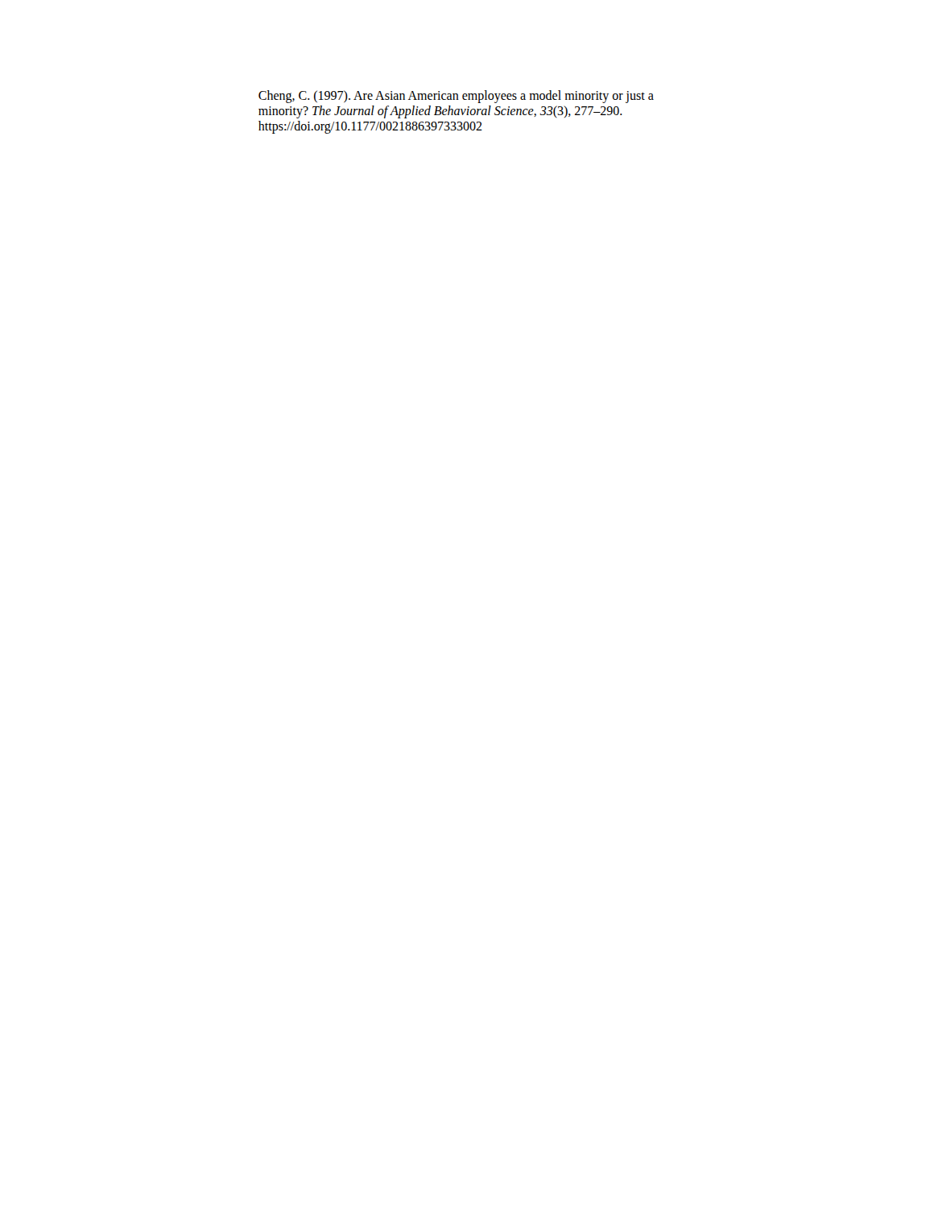Cheng, C. (1997). Are Asian American employees a model minority or just a minority? The Journal of Applied Behavioral Science, 33(3), 277–290. https://doi.org/10.1177/0021886397333002